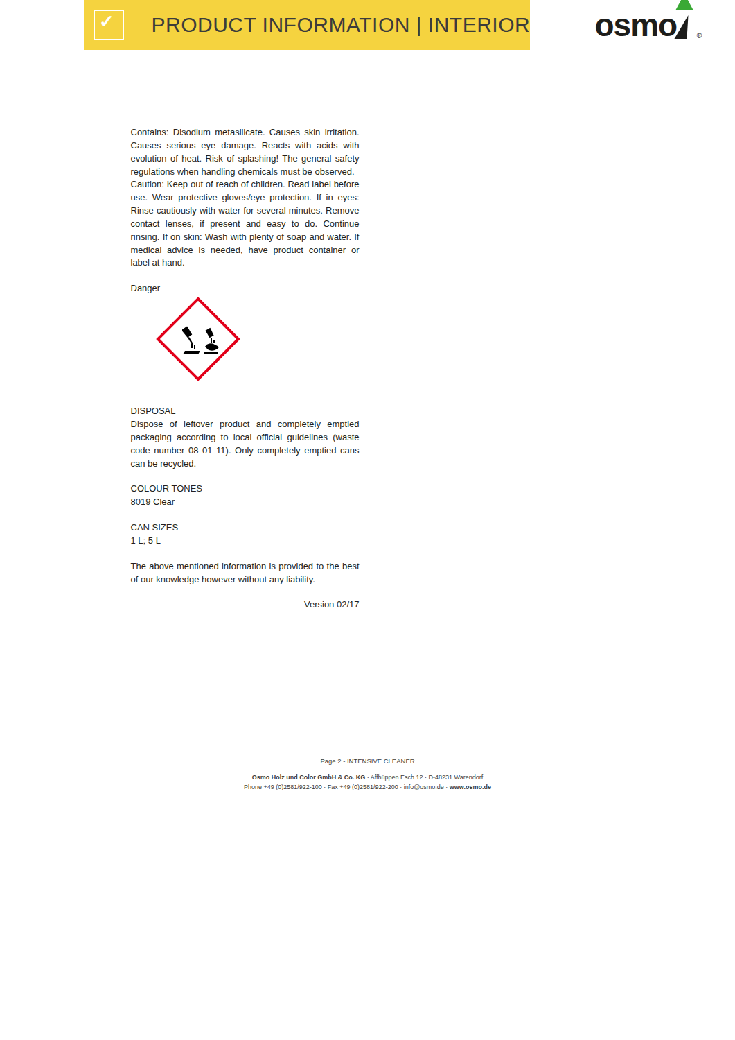✓
PRODUCT INFORMATION | INTERIOR
osmo ®
Contains: Disodium metasilicate. Causes skin irritation. Causes serious eye damage. Reacts with acids with evolution of heat. Risk of splashing! The general safety regulations when handling chemicals must be observed.
Caution: Keep out of reach of children. Read label before use. Wear protective gloves/eye protection. If in eyes: Rinse cautiously with water for several minutes. Remove contact lenses, if present and easy to do. Continue rinsing. If on skin: Wash with plenty of soap and water. If medical advice is needed, have product container or label at hand.
Danger
DISPOSAL
Dispose of leftover product and completely emptied packaging according to local official guidelines (waste code number 08 01 11). Only completely emptied cans can be recycled.
COLOUR TONES
8019 Clear
CAN SIZES
1 L; 5 L
The above mentioned information is provided to the best of our knowledge however without any liability.
Version 02/17
Page 2 - INTENSIVE CLEANER
Osmo Holz und Color GmbH & Co. KG · Affhüppen Esch 12 · D-48231 Warendorf
Phone +49 (0)2581/922-100 · Fax +49 (0)2581/922-200 · info@osmo.de · www.osmo.de